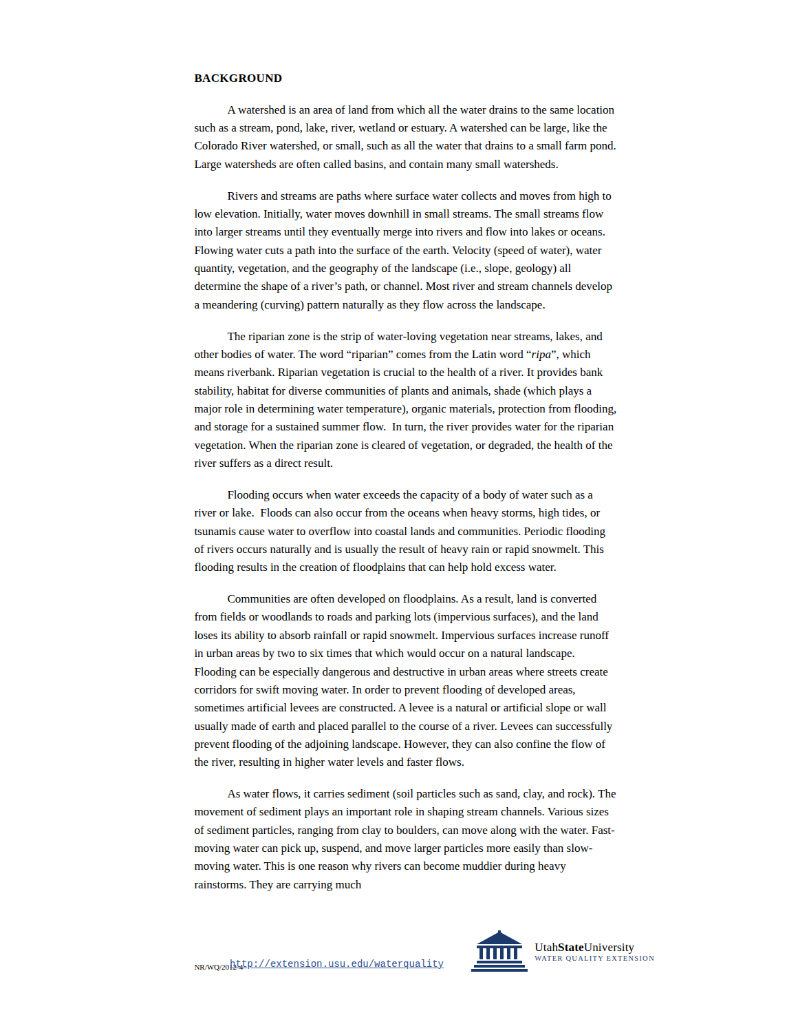BACKGROUND
A watershed is an area of land from which all the water drains to the same location such as a stream, pond, lake, river, wetland or estuary. A watershed can be large, like the Colorado River watershed, or small, such as all the water that drains to a small farm pond. Large watersheds are often called basins, and contain many small watersheds.
Rivers and streams are paths where surface water collects and moves from high to low elevation. Initially, water moves downhill in small streams. The small streams flow into larger streams until they eventually merge into rivers and flow into lakes or oceans. Flowing water cuts a path into the surface of the earth. Velocity (speed of water), water quantity, vegetation, and the geography of the landscape (i.e., slope, geology) all determine the shape of a river’s path, or channel. Most river and stream channels develop a meandering (curving) pattern naturally as they flow across the landscape.
The riparian zone is the strip of water-loving vegetation near streams, lakes, and other bodies of water. The word “riparian” comes from the Latin word “ripa”, which means riverbank. Riparian vegetation is crucial to the health of a river. It provides bank stability, habitat for diverse communities of plants and animals, shade (which plays a major role in determining water temperature), organic materials, protection from flooding, and storage for a sustained summer flow. In turn, the river provides water for the riparian vegetation. When the riparian zone is cleared of vegetation, or degraded, the health of the river suffers as a direct result.
Flooding occurs when water exceeds the capacity of a body of water such as a river or lake. Floods can also occur from the oceans when heavy storms, high tides, or tsunamis cause water to overflow into coastal lands and communities. Periodic flooding of rivers occurs naturally and is usually the result of heavy rain or rapid snowmelt. This flooding results in the creation of floodplains that can help hold excess water.
Communities are often developed on floodplains. As a result, land is converted from fields or woodlands to roads and parking lots (impervious surfaces), and the land loses its ability to absorb rainfall or rapid snowmelt. Impervious surfaces increase runoff in urban areas by two to six times that which would occur on a natural landscape. Flooding can be especially dangerous and destructive in urban areas where streets create corridors for swift moving water. In order to prevent flooding of developed areas, sometimes artificial levees are constructed. A levee is a natural or artificial slope or wall usually made of earth and placed parallel to the course of a river. Levees can successfully prevent flooding of the adjoining landscape. However, they can also confine the flow of the river, resulting in higher water levels and faster flows.
As water flows, it carries sediment (soil particles such as sand, clay, and rock). The movement of sediment plays an important role in shaping stream channels. Various sizes of sediment particles, ranging from clay to boulders, can move along with the water. Fast-moving water can pick up, suspend, and move larger particles more easily than slow-moving water. This is one reason why rivers can become muddier during heavy rainstorms. They are carrying much
NR/WQ/2012-4
http://extension.usu.edu/waterquality
UtahState University
WATER QUALITY EXTENSION